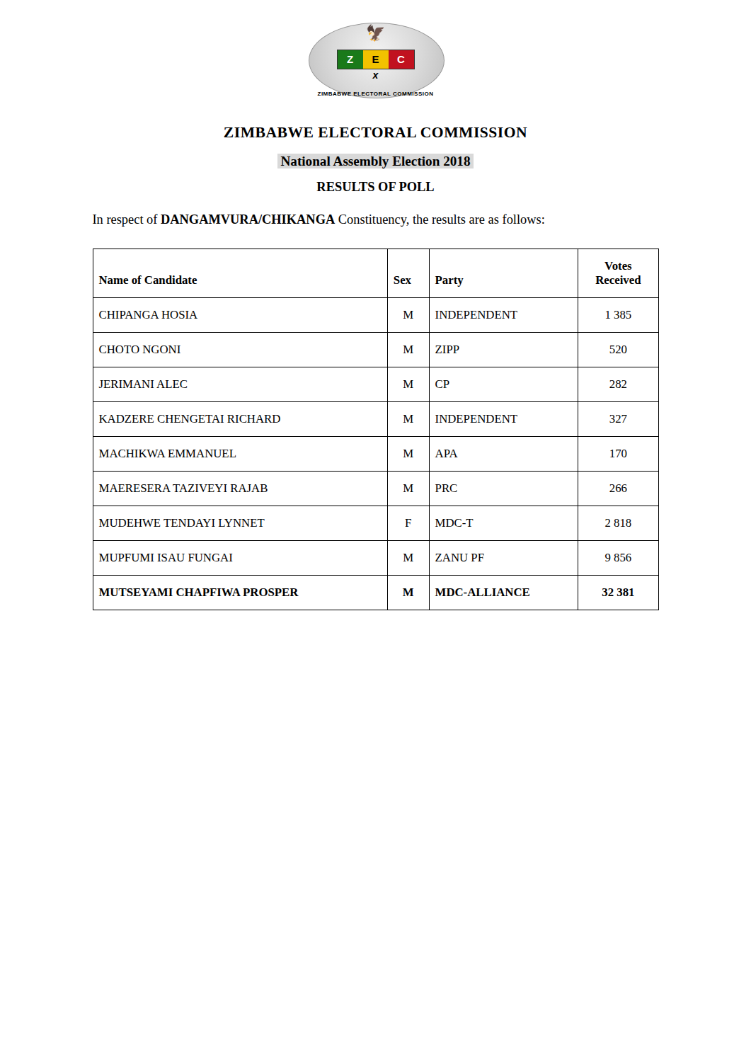🦅
ZEC
x
ZIMBABWE ELECTORAL COMMISSION
ZIMBABWE ELECTORAL COMMISSION
National Assembly Election 2018
RESULTS OF POLL
In respect of DANGAMVURA/CHIKANGA Constituency, the results are as follows:
| Name of Candidate | Sex | Party | Votes Received |
| --- | --- | --- | --- |
| CHIPANGA HOSIA | M | INDEPENDENT | 1 385 |
| CHOTO NGONI | M | ZIPP | 520 |
| JERIMANI ALEC | M | CP | 282 |
| KADZERE CHENGETAI RICHARD | M | INDEPENDENT | 327 |
| MACHIKWA EMMANUEL | M | APA | 170 |
| MAERESERA TAZIVEYI RAJAB | M | PRC | 266 |
| MUDEHWE TENDAYI LYNNET | F | MDC-T | 2 818 |
| MUPFUMI ISAU FUNGAI | M | ZANU PF | 9 856 |
| MUTSEYAMI CHAPFIWA PROSPER | M | MDC-ALLIANCE | 32 381 |